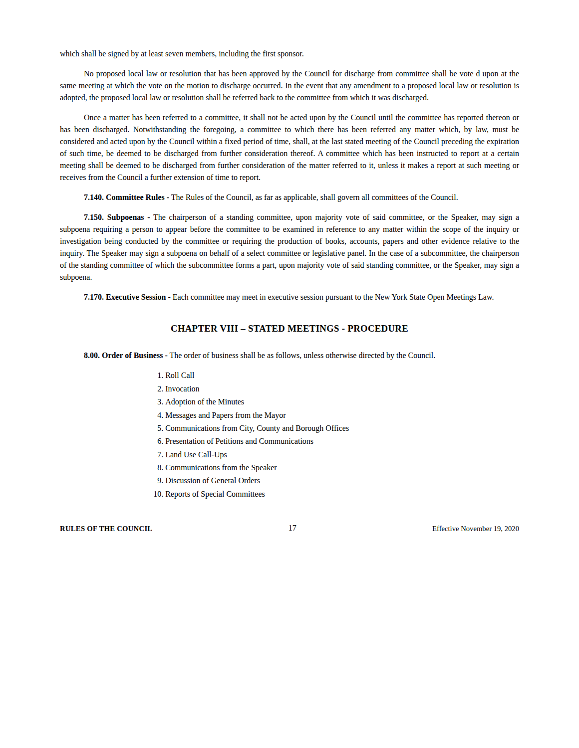which shall be signed by at least seven members, including the first sponsor.
No proposed local law or resolution that has been approved by the Council for discharge from committee shall be vote d upon at the same meeting at which the vote on the motion to discharge occurred. In the event that any amendment to a proposed local law or resolution is adopted, the proposed local law or resolution shall be referred back to the committee from which it was discharged.
Once a matter has been referred to a committee, it shall not be acted upon by the Council until the committee has reported thereon or has been discharged. Notwithstanding the foregoing, a committee to which there has been referred any matter which, by law, must be considered and acted upon by the Council within a fixed period of time, shall, at the last stated meeting of the Council preceding the expiration of such time, be deemed to be discharged from further consideration thereof. A committee which has been instructed to report at a certain meeting shall be deemed to be discharged from further consideration of the matter referred to it, unless it makes a report at such meeting or receives from the Council a further extension of time to report.
7.140. Committee Rules - The Rules of the Council, as far as applicable, shall govern all committees of the Council.
7.150. Subpoenas - The chairperson of a standing committee, upon majority vote of said committee, or the Speaker, may sign a subpoena requiring a person to appear before the committee to be examined in reference to any matter within the scope of the inquiry or investigation being conducted by the committee or requiring the production of books, accounts, papers and other evidence relative to the inquiry. The Speaker may sign a subpoena on behalf of a select committee or legislative panel. In the case of a subcommittee, the chairperson of the standing committee of which the subcommittee forms a part, upon majority vote of said standing committee, or the Speaker, may sign a subpoena.
7.170. Executive Session - Each committee may meet in executive session pursuant to the New York State Open Meetings Law.
CHAPTER VIII – STATED MEETINGS - PROCEDURE
8.00. Order of Business - The order of business shall be as follows, unless otherwise directed by the Council.
Roll Call
Invocation
Adoption of the Minutes
Messages and Papers from the Mayor
Communications from City, County and Borough Offices
Presentation of Petitions and Communications
Land Use Call-Ups
Communications from the Speaker
Discussion of General Orders
Reports of Special Committees
RULES OF THE COUNCIL
17
Effective November 19, 2020